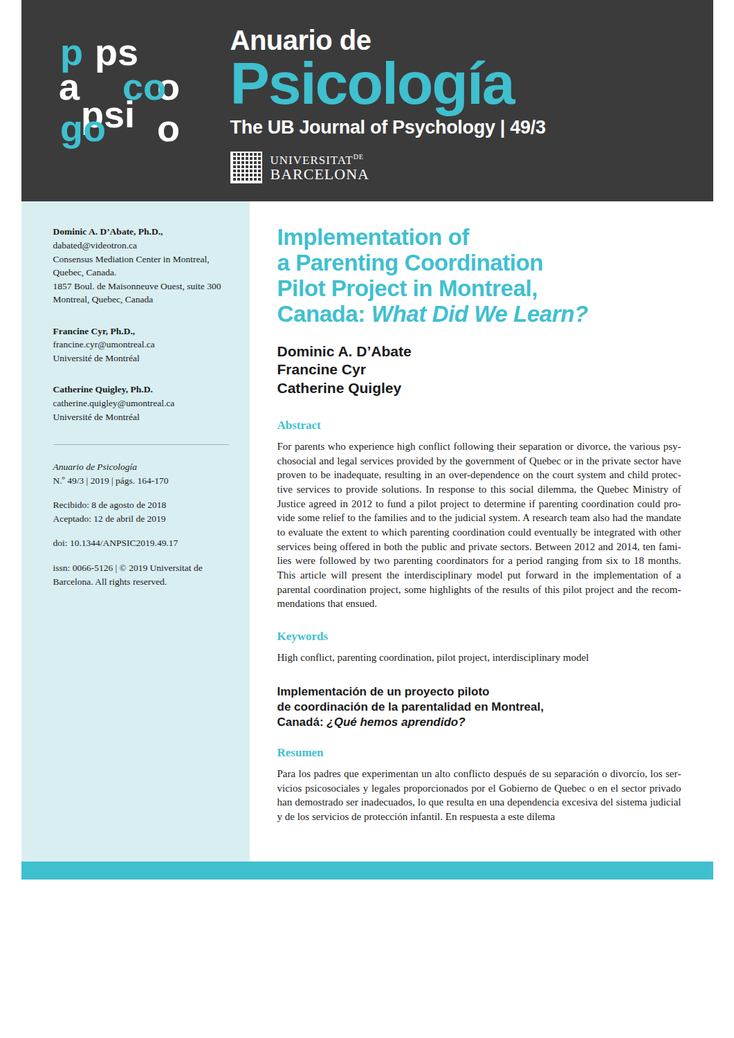ps a psi o o p co go
Anuario de
Psicología
The UB Journal of Psychology | 49/3
UNIVERSITATDE
BARCELONA
Dominic A. D’Abate, Ph.D.,
dabated@videotron.ca
Consensus Mediation Center in Montreal, Quebec, Canada.
1857 Boul. de Maisonneuve Ouest, suite 300 Montreal, Quebec, Canada
Francine Cyr, Ph.D.,
francine.cyr@umontreal.ca
Université de Montréal
Catherine Quigley, Ph.D.
catherine.quigley@umontreal.ca
Université de Montréal
Anuario de Psicología
N.º 49/3 | 2019 | págs. 164-170
Recibido: 8 de agosto de 2018
Aceptado: 12 de abril de 2019
doi: 10.1344/ANPSIC2019.49.17
issn: 0066-5126 | © 2019 Universitat de Barcelona. All rights reserved.
Implementation of
a Parenting Coordination
Pilot Project in Montreal,
Canada: What Did We Learn?
Dominic A. D’Abate
Francine Cyr
Catherine Quigley
Abstract
For parents who experience high conflict following their separation or divorce, the various psychosocial and legal services provided by the government of Quebec or in the private sector have proven to be inadequate, resulting in an over-dependence on the court system and child protective services to provide solutions. In response to this social dilemma, the Quebec Ministry of Justice agreed in 2012 to fund a pilot project to determine if parenting coordination could provide some relief to the families and to the judicial system. A research team also had the mandate to evaluate the extent to which parenting coordination could eventually be integrated with other services being offered in both the public and private sectors. Between 2012 and 2014, ten families were followed by two parenting coordinators for a period ranging from six to 18 months. This article will present the interdisciplinary model put forward in the implementation of a parental coordination project, some highlights of the results of this pilot project and the recommendations that ensued.
Keywords
High conflict, parenting coordination, pilot project, interdisciplinary model
Implementación de un proyecto piloto
de coordinación de la parentalidad en Montreal,
Canadá: ¿Qué hemos aprendido?
Resumen
Para los padres que experimentan un alto conflicto después de su separación o divorcio, los servicios psicosociales y legales proporcionados por el Gobierno de Quebec o en el sector privado han demostrado ser inadecuados, lo que resulta en una dependencia excesiva del sistema judicial y de los servicios de protección infantil. En respuesta a este dilema